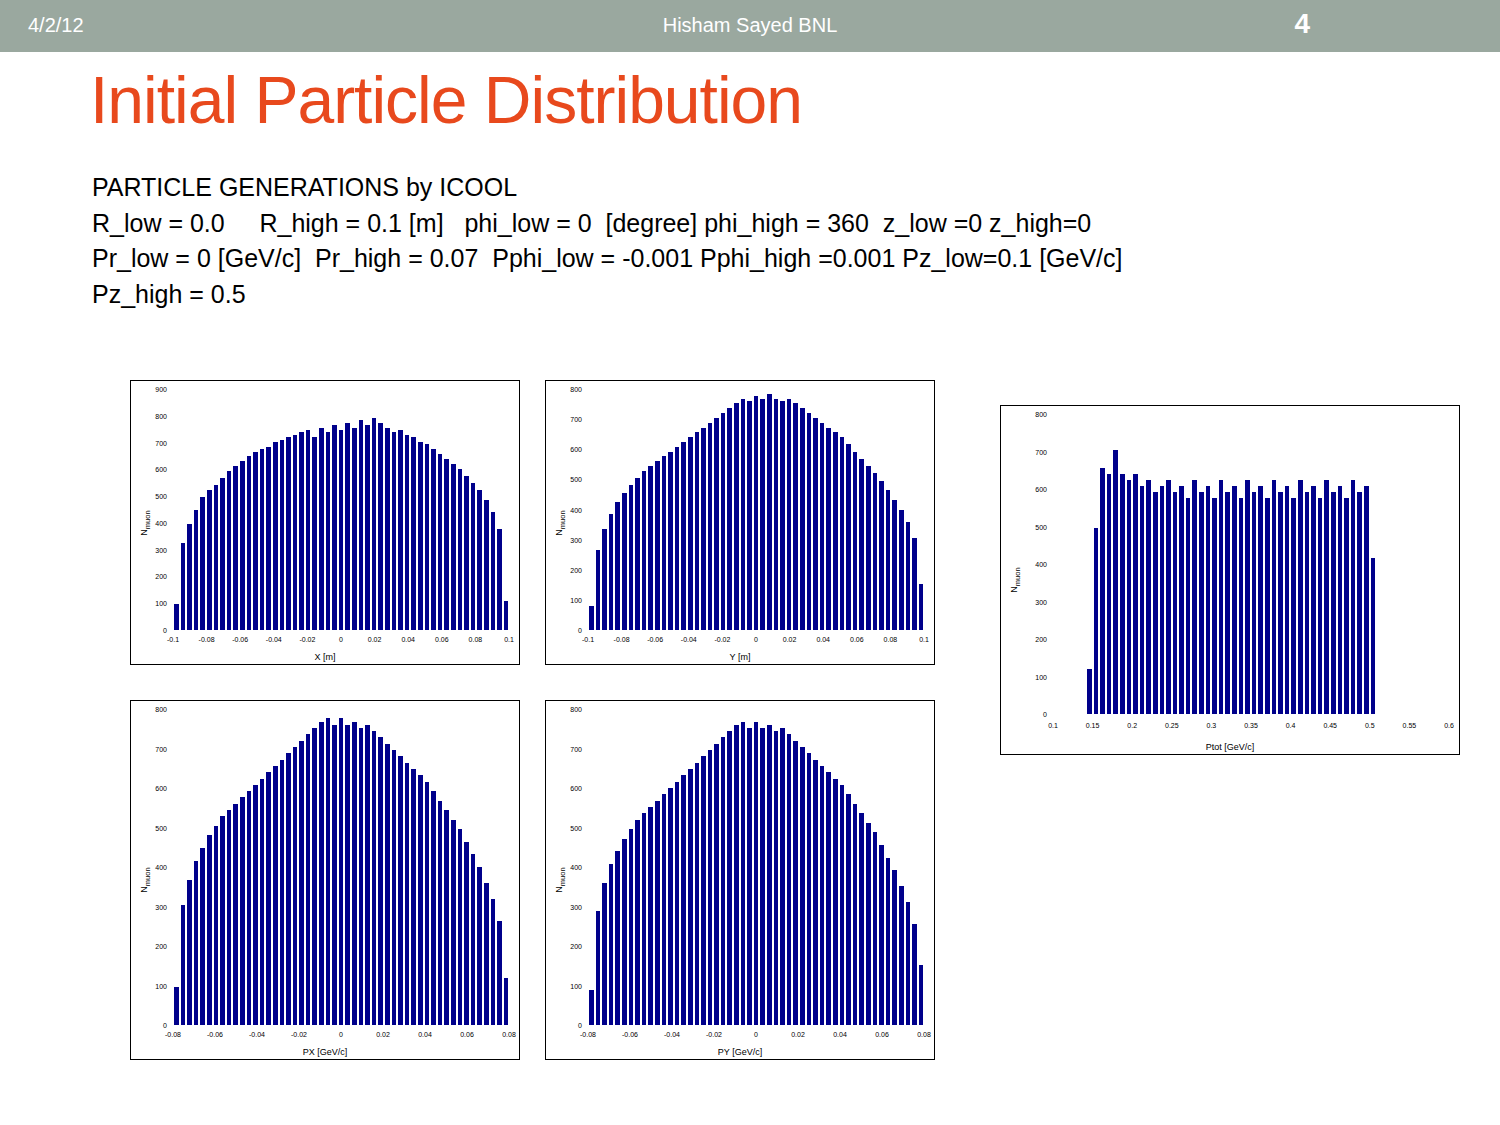4/2/12
Hisham Sayed BNL
4
Initial Particle Distribution
PARTICLE GENERATIONS by ICOOL R_low = 0.0 R_high = 0.1 [m] phi_low = 0 [degree] phi_high = 360 z_low =0 z_high=0 Pr_low = 0 [GeV/c] Pr_high = 0.07 Pphi_low = -0.001 Pphi_high =0.001 Pz_low=0.1 [GeV/c] Pz_high = 0.5
0
100
200
300
400
500
600
700
800
900
Nmuon
-0.1
-0.08
-0.06
-0.04
-0.02
0
0.02
0.04
0.06
0.08
0.1
X [m]
0
100
200
300
400
500
600
700
800
Nmuon
-0.1
-0.08
-0.06
-0.04
-0.02
0
0.02
0.04
0.06
0.08
0.1
Y [m]
0
100
200
300
400
500
600
700
800
Nmuon
0.1
0.15
0.2
0.25
0.3
0.35
0.4
0.45
0.5
0.55
0.6
Ptot [GeV/c]
0
100
200
300
400
500
600
700
800
Nmuon
-0.08
-0.06
-0.04
-0.02
0
0.02
0.04
0.06
0.08
PX [GeV/c]
0
100
200
300
400
500
600
700
800
Nmuon
-0.08
-0.06
-0.04
-0.02
0
0.02
0.04
0.06
0.08
PY [GeV/c]